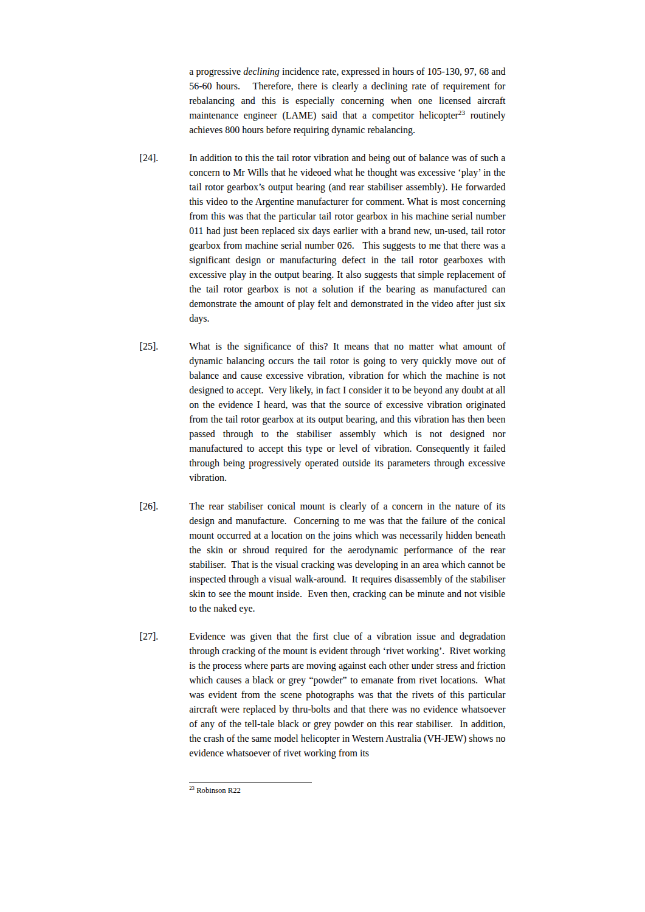a progressive declining incidence rate, expressed in hours of 105-130, 97, 68 and 56-60 hours. Therefore, there is clearly a declining rate of requirement for rebalancing and this is especially concerning when one licensed aircraft maintenance engineer (LAME) said that a competitor helicopter23 routinely achieves 800 hours before requiring dynamic rebalancing.
[24].
In addition to this the tail rotor vibration and being out of balance was of such a concern to Mr Wills that he videoed what he thought was excessive ‘play’ in the tail rotor gearbox’s output bearing (and rear stabiliser assembly). He forwarded this video to the Argentine manufacturer for comment. What is most concerning from this was that the particular tail rotor gearbox in his machine serial number 011 had just been replaced six days earlier with a brand new, un-used, tail rotor gearbox from machine serial number 026. This suggests to me that there was a significant design or manufacturing defect in the tail rotor gearboxes with excessive play in the output bearing. It also suggests that simple replacement of the tail rotor gearbox is not a solution if the bearing as manufactured can demonstrate the amount of play felt and demonstrated in the video after just six days.
[25].
What is the significance of this? It means that no matter what amount of dynamic balancing occurs the tail rotor is going to very quickly move out of balance and cause excessive vibration, vibration for which the machine is not designed to accept. Very likely, in fact I consider it to be beyond any doubt at all on the evidence I heard, was that the source of excessive vibration originated from the tail rotor gearbox at its output bearing, and this vibration has then been passed through to the stabiliser assembly which is not designed nor manufactured to accept this type or level of vibration. Consequently it failed through being progressively operated outside its parameters through excessive vibration.
[26].
The rear stabiliser conical mount is clearly of a concern in the nature of its design and manufacture. Concerning to me was that the failure of the conical mount occurred at a location on the joins which was necessarily hidden beneath the skin or shroud required for the aerodynamic performance of the rear stabiliser. That is the visual cracking was developing in an area which cannot be inspected through a visual walk-around. It requires disassembly of the stabiliser skin to see the mount inside. Even then, cracking can be minute and not visible to the naked eye.
[27].
Evidence was given that the first clue of a vibration issue and degradation through cracking of the mount is evident through ‘rivet working’. Rivet working is the process where parts are moving against each other under stress and friction which causes a black or grey “powder” to emanate from rivet locations. What was evident from the scene photographs was that the rivets of this particular aircraft were replaced by thru-bolts and that there was no evidence whatsoever of any of the tell-tale black or grey powder on this rear stabiliser. In addition, the crash of the same model helicopter in Western Australia (VH-JEW) shows no evidence whatsoever of rivet working from its
23 Robinson R22